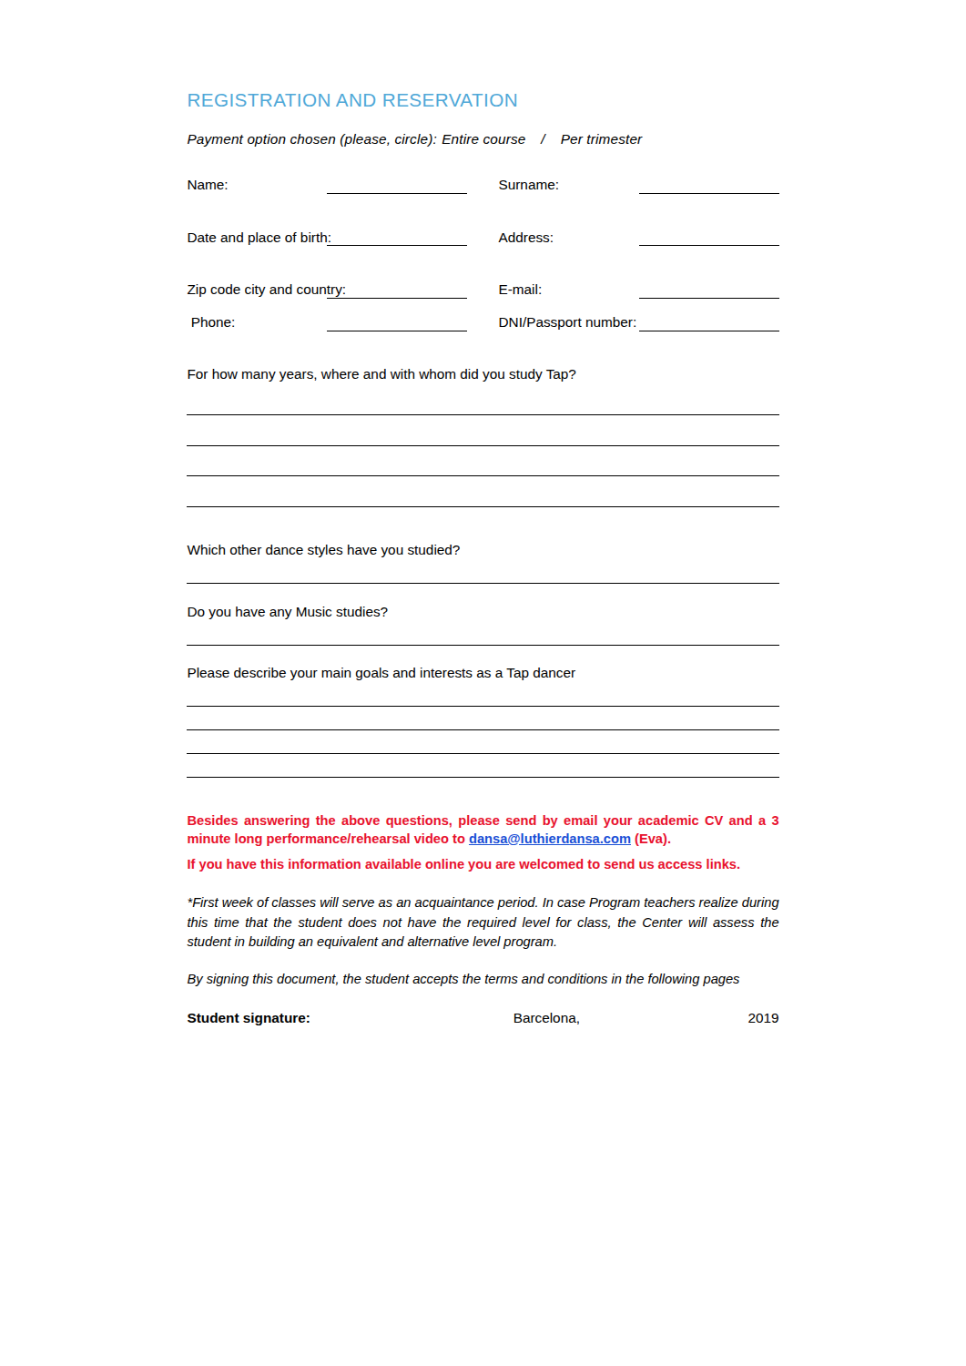REGISTRATION AND RESERVATION
Payment option chosen (please, circle):Entire course/Per trimester
| Name: | | | Surname: | |
| Date and place of birth: | | | Address: | |
| Zip code city and country: | | | E-mail: | |
| Phone: | | | DNI/Passport number: | |
For how many years, where and with whom did you study Tap?
Which other dance styles have you studied?
Do you have any Music studies?
Please describe your main goals and interests as a Tap dancer
Besides answering the above questions, please send by email your academic CV and a 3 minute long performance/rehearsal video to dansa@luthierdansa.com (Eva).If you have this information available online you are welcomed to send us access links.
*First week of classes will serve as an acquaintance period. In case Program teachers realize during this time that the student does not have the required level for class, the Center will assess the student in building an equivalent and alternative level program.
By signing this document, the student accepts the terms and conditions in the following pages
Student signature: Barcelona, 2019